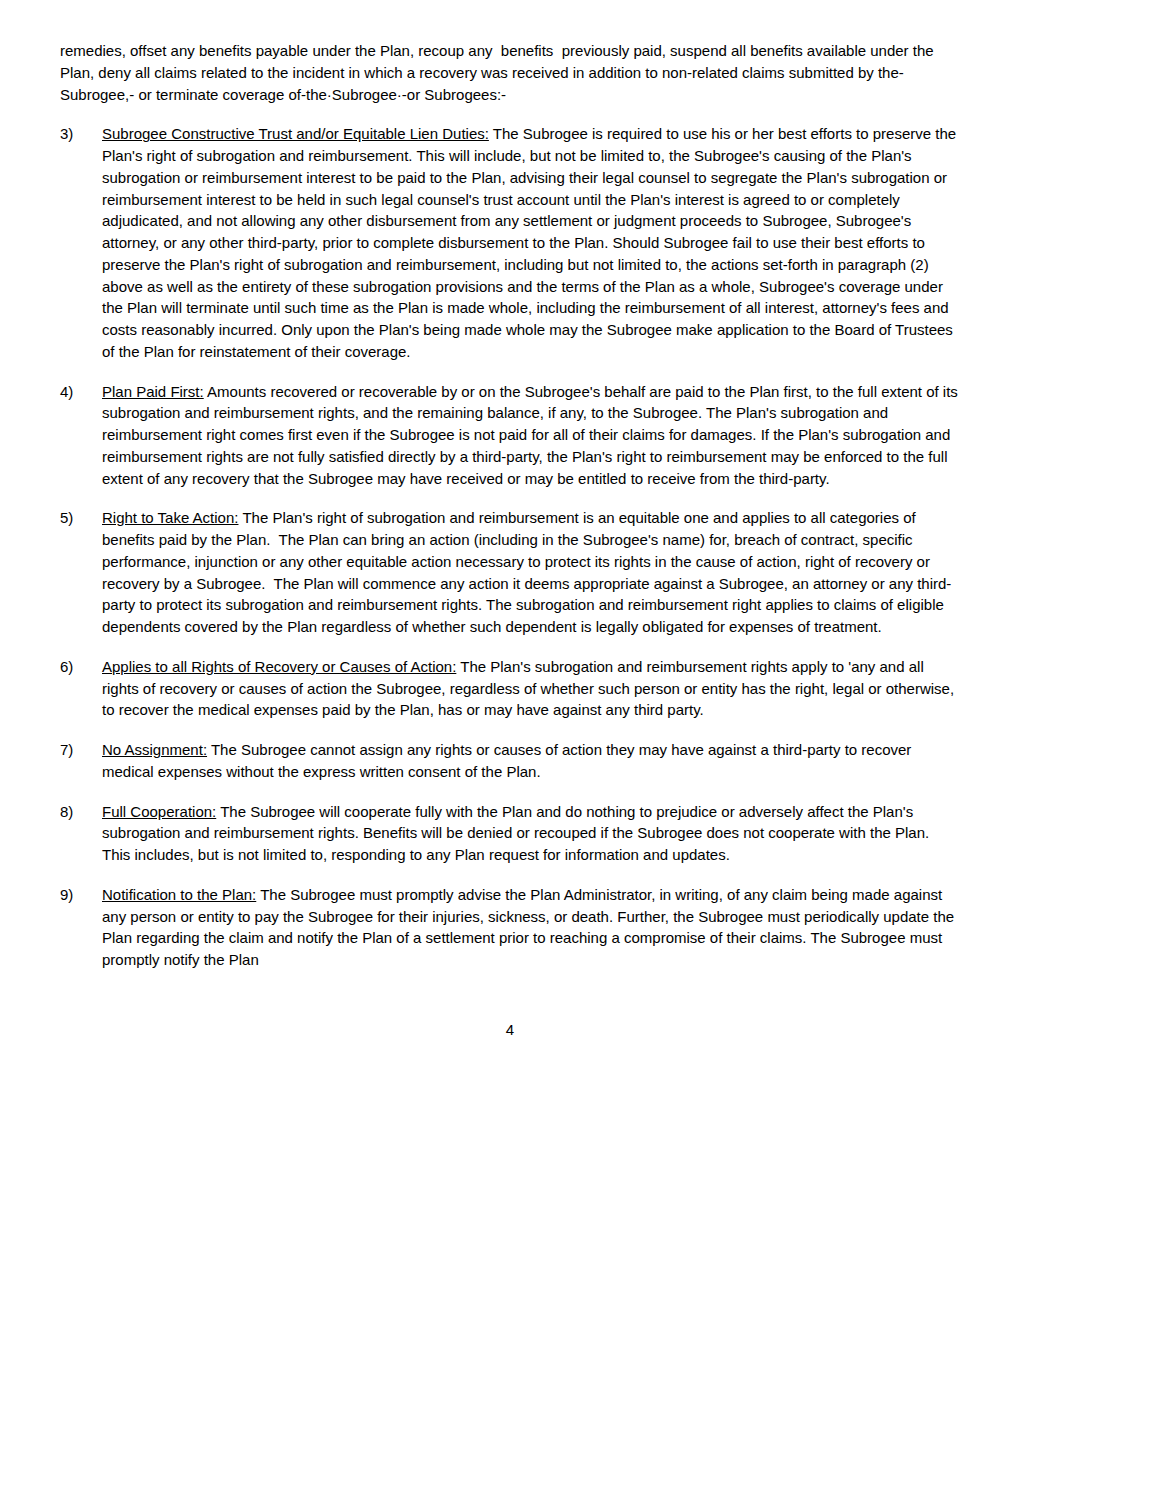remedies, offset any benefits payable under the Plan, recoup any benefits previously paid, suspend all benefits available under the Plan, deny all claims related to the incident in which a recovery was received in addition to non-related claims submitted by the-Subrogee,- or terminate coverage of-the·Subrogee·-or Subrogees:-
3)
Subrogee Constructive Trust and/or Equitable Lien Duties: The Subrogee is required to use his or her best efforts to preserve the Plan's right of subrogation and reimbursement. This will include, but not be limited to, the Subrogee's causing of the Plan's subrogation or reimbursement interest to be paid to the Plan, advising their legal counsel to segregate the Plan's subrogation or reimbursement interest to be held in such legal counsel's trust account until the Plan's interest is agreed to or completely adjudicated, and not allowing any other disbursement from any settlement or judgment proceeds to Subrogee, Subrogee's attorney, or any other third-party, prior to complete disbursement to the Plan. Should Subrogee fail to use their best efforts to preserve the Plan's right of subrogation and reimbursement, including but not limited to, the actions set-forth in paragraph (2) above as well as the entirety of these subrogation provisions and the terms of the Plan as a whole, Subrogee's coverage under the Plan will terminate until such time as the Plan is made whole, including the reimbursement of all interest, attorney's fees and costs reasonably incurred. Only upon the Plan's being made whole may the Subrogee make application to the Board of Trustees of the Plan for reinstatement of their coverage.
4)
Plan Paid First: Amounts recovered or recoverable by or on the Subrogee's behalf are paid to the Plan first, to the full extent of its subrogation and reimbursement rights, and the remaining balance, if any, to the Subrogee. The Plan's subrogation and reimbursement right comes first even if the Subrogee is not paid for all of their claims for damages. If the Plan's subrogation and reimbursement rights are not fully satisfied directly by a third-party, the Plan's right to reimbursement may be enforced to the full extent of any recovery that the Subrogee may have received or may be entitled to receive from the third-party.
5)
Right to Take Action: The Plan's right of subrogation and reimbursement is an equitable one and applies to all categories of benefits paid by the Plan. The Plan can bring an action (including in the Subrogee's name) for, breach of contract, specific performance, injunction or any other equitable action necessary to protect its rights in the cause of action, right of recovery or recovery by a Subrogee. The Plan will commence any action it deems appropriate against a Subrogee, an attorney or any third-party to protect its subrogation and reimbursement rights. The subrogation and reimbursement right applies to claims of eligible dependents covered by the Plan regardless of whether such dependent is legally obligated for expenses of treatment.
6)
Applies to all Rights of Recovery or Causes of Action: The Plan's subrogation and reimbursement rights apply to 'any and all rights of recovery or causes of action the Subrogee, regardless of whether such person or entity has the right, legal or otherwise, to recover the medical expenses paid by the Plan, has or may have against any third party.
7)
No Assignment: The Subrogee cannot assign any rights or causes of action they may have against a third-party to recover medical expenses without the express written consent of the Plan.
8)
Full Cooperation: The Subrogee will cooperate fully with the Plan and do nothing to prejudice or adversely affect the Plan's subrogation and reimbursement rights. Benefits will be denied or recouped if the Subrogee does not cooperate with the Plan. This includes, but is not limited to, responding to any Plan request for information and updates.
9)
Notification to the Plan: The Subrogee must promptly advise the Plan Administrator, in writing, of any claim being made against any person or entity to pay the Subrogee for their injuries, sickness, or death. Further, the Subrogee must periodically update the Plan regarding the claim and notify the Plan of a settlement prior to reaching a compromise of their claims. The Subrogee must promptly notify the Plan
4